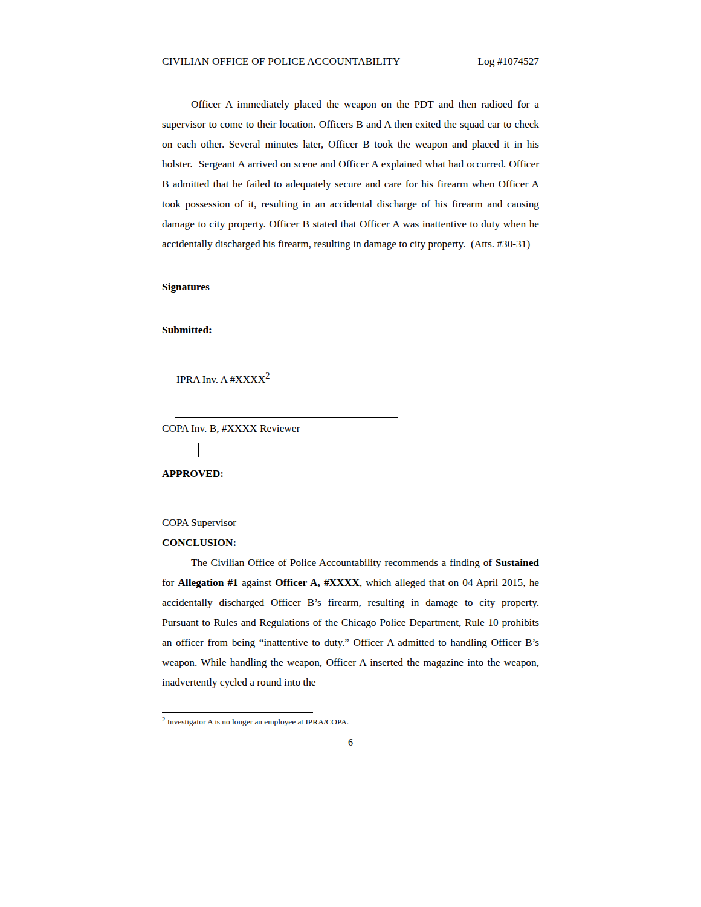CIVILIAN OFFICE OF POLICE ACCOUNTABILITY Log #1074527
Officer A immediately placed the weapon on the PDT and then radioed for a supervisor to come to their location. Officers B and A then exited the squad car to check on each other. Several minutes later, Officer B took the weapon and placed it in his holster. Sergeant A arrived on scene and Officer A explained what had occurred. Officer B admitted that he failed to adequately secure and care for his firearm when Officer A took possession of it, resulting in an accidental discharge of his firearm and causing damage to city property. Officer B stated that Officer A was inattentive to duty when he accidentally discharged his firearm, resulting in damage to city property. (Atts. #30-31)
Signatures
Submitted:
IPRA Inv. A #XXXX2
COPA Inv. B, #XXXX Reviewer
APPROVED:
COPA Supervisor
CONCLUSION:
The Civilian Office of Police Accountability recommends a finding of Sustained for Allegation #1 against Officer A, #XXXX, which alleged that on 04 April 2015, he accidentally discharged Officer B’s firearm, resulting in damage to city property. Pursuant to Rules and Regulations of the Chicago Police Department, Rule 10 prohibits an officer from being “inattentive to duty.” Officer A admitted to handling Officer B’s weapon. While handling the weapon, Officer A inserted the magazine into the weapon, inadvertently cycled a round into the
2 Investigator A is no longer an employee at IPRA/COPA.
6